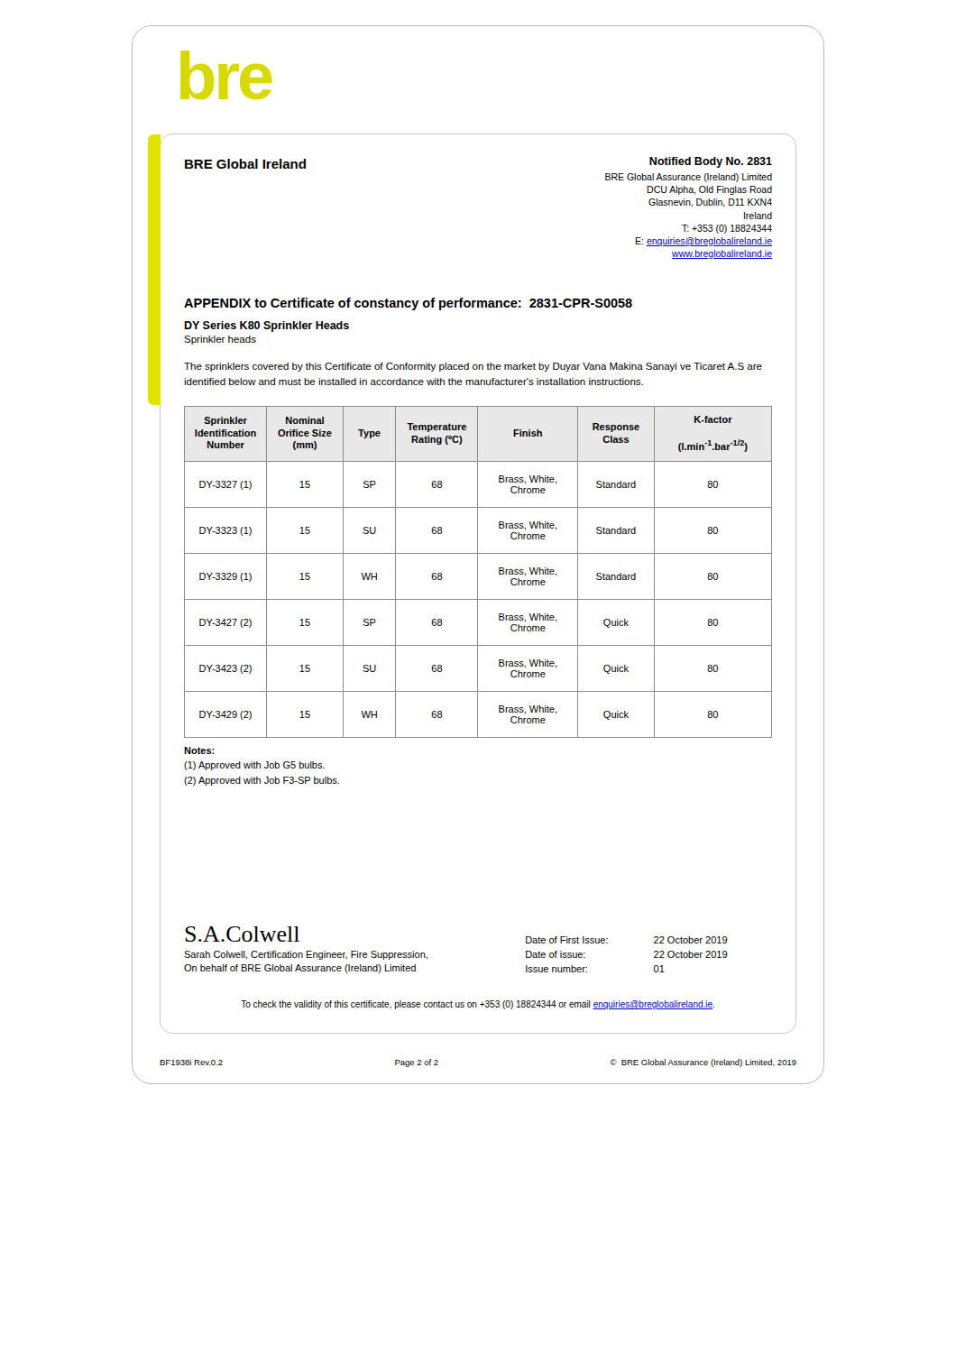bre
BRE Global Ireland
Notified Body No. 2831
BRE Global Assurance (Ireland) Limited
DCU Alpha, Old Finglas Road
Glasnevin, Dublin, D11 KXN4
Ireland
T: +353 (0) 18824344
E: enquiries@breglobalireland.ie
www.breglobalireland.ie
APPENDIX to Certificate of constancy of performance: 2831-CPR-S0058
DY Series K80 Sprinkler Heads
Sprinkler heads
The sprinklers covered by this Certificate of Conformity placed on the market by Duyar Vana Makina Sanayi ve Ticaret A.S are identified below and must be installed in accordance with the manufacturer's installation instructions.
| Sprinkler Identification Number | Nominal Orifice Size (mm) | Type | Temperature Rating (ºC) | Finish | Response Class | K-factor (l.min -1 .bar -1/2 ) |
| --- | --- | --- | --- | --- | --- | --- |
| DY-3327 (1) | 15 | SP | 68 | Brass, White, Chrome | Standard | 80 |
| DY-3323 (1) | 15 | SU | 68 | Brass, White, Chrome | Standard | 80 |
| DY-3329 (1) | 15 | WH | 68 | Brass, White, Chrome | Standard | 80 |
| DY-3427 (2) | 15 | SP | 68 | Brass, White, Chrome | Quick | 80 |
| DY-3423 (2) | 15 | SU | 68 | Brass, White, Chrome | Quick | 80 |
| DY-3429 (2) | 15 | WH | 68 | Brass, White, Chrome | Quick | 80 |
Notes:
(1) Approved with Job G5 bulbs.
(2) Approved with Job F3-SP bulbs.
S.A.Colwell
Sarah Colwell, Certification Engineer, Fire Suppression,
On behalf of BRE Global Assurance (Ireland) Limited
| Date of First Issue: | 22 October 2019 |
| Date of issue: | 22 October 2019 |
| Issue number: | 01 |
To check the validity of this certificate, please contact us on +353 (0) 18824344 or email enquiries@breglobalireland.ie.
BF1938i Rev.0.2
Page 2 of 2
© BRE Global Assurance (Ireland) Limited, 2019